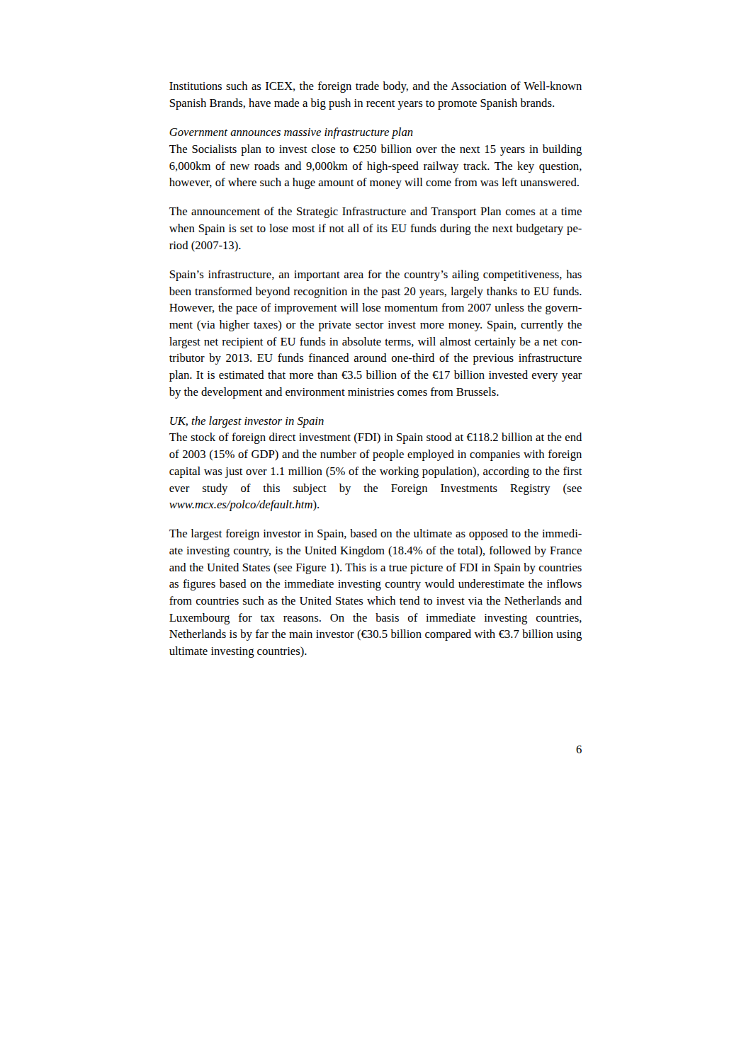Institutions such as ICEX, the foreign trade body, and the Association of Well-known Spanish Brands, have made a big push in recent years to promote Spanish brands.
Government announces massive infrastructure plan
The Socialists plan to invest close to €250 billion over the next 15 years in building 6,000km of new roads and 9,000km of high-speed railway track. The key question, however, of where such a huge amount of money will come from was left unanswered.
The announcement of the Strategic Infrastructure and Transport Plan comes at a time when Spain is set to lose most if not all of its EU funds during the next budgetary period (2007-13).
Spain’s infrastructure, an important area for the country’s ailing competitiveness, has been transformed beyond recognition in the past 20 years, largely thanks to EU funds. However, the pace of improvement will lose momentum from 2007 unless the government (via higher taxes) or the private sector invest more money. Spain, currently the largest net recipient of EU funds in absolute terms, will almost certainly be a net contributor by 2013. EU funds financed around one-third of the previous infrastructure plan. It is estimated that more than €3.5 billion of the €17 billion invested every year by the development and environment ministries comes from Brussels.
UK, the largest investor in Spain
The stock of foreign direct investment (FDI) in Spain stood at €118.2 billion at the end of 2003 (15% of GDP) and the number of people employed in companies with foreign capital was just over 1.1 million (5% of the working population), according to the first ever study of this subject by the Foreign Investments Registry (see www.mcx.es/polco/default.htm).
The largest foreign investor in Spain, based on the ultimate as opposed to the immediate investing country, is the United Kingdom (18.4% of the total), followed by France and the United States (see Figure 1). This is a true picture of FDI in Spain by countries as figures based on the immediate investing country would underestimate the inflows from countries such as the United States which tend to invest via the Netherlands and Luxembourg for tax reasons. On the basis of immediate investing countries, Netherlands is by far the main investor (€30.5 billion compared with €3.7 billion using ultimate investing countries).
6